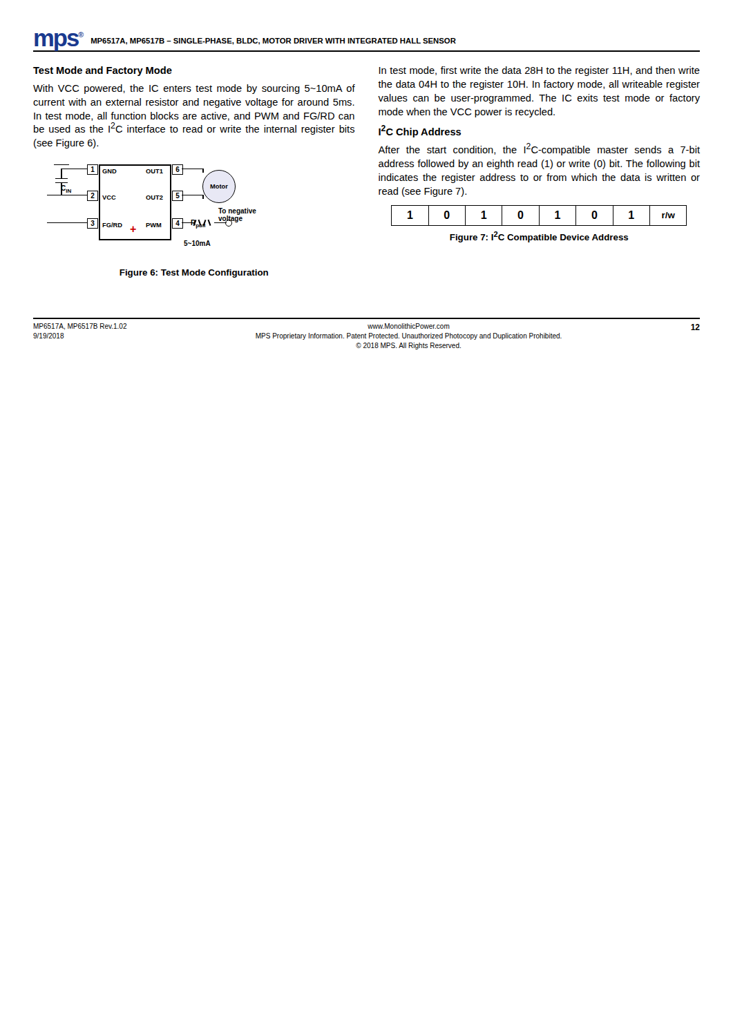mps®
MP6517A, MP6517B – SINGLE-PHASE, BLDC, MOTOR DRIVER WITH INTEGRATED HALL SENSOR
Test Mode and Factory Mode
With VCC powered, the IC enters test mode by sourcing 5~10mA of current with an external resistor and negative voltage for around 5ms. In test mode, all function blocks are active, and PWM and FG/RD can be used as the I2C interface to read or write the internal register bits (see Figure 6).
GND
OUT1
VCC
OUT2
FG/RD
PWM
1
2
3
6
5
4
CIN
Motor
Rpull
5~10mA
To negative
voltage
+
Figure 6: Test Mode Configuration
In test mode, first write the data 28H to the register 11H, and then write the data 04H to the register 10H. In factory mode, all writeable register values can be user-programmed. The IC exits test mode or factory mode when the VCC power is recycled.
I2C Chip Address
After the start condition, the I2C-compatible master sends a 7-bit address followed by an eighth read (1) or write (0) bit. The following bit indicates the register address to or from which the data is written or read (see Figure 7).
| 1 | 0 | 1 | 0 | 1 | 0 | 1 | r/w |
Figure 7: I2C Compatible Device Address
MP6517A, MP6517B Rev.1.02
9/19/2018
www.MonolithicPower.com
MPS Proprietary Information. Patent Protected. Unauthorized Photocopy and Duplication Prohibited.
© 2018 MPS. All Rights Reserved.
12